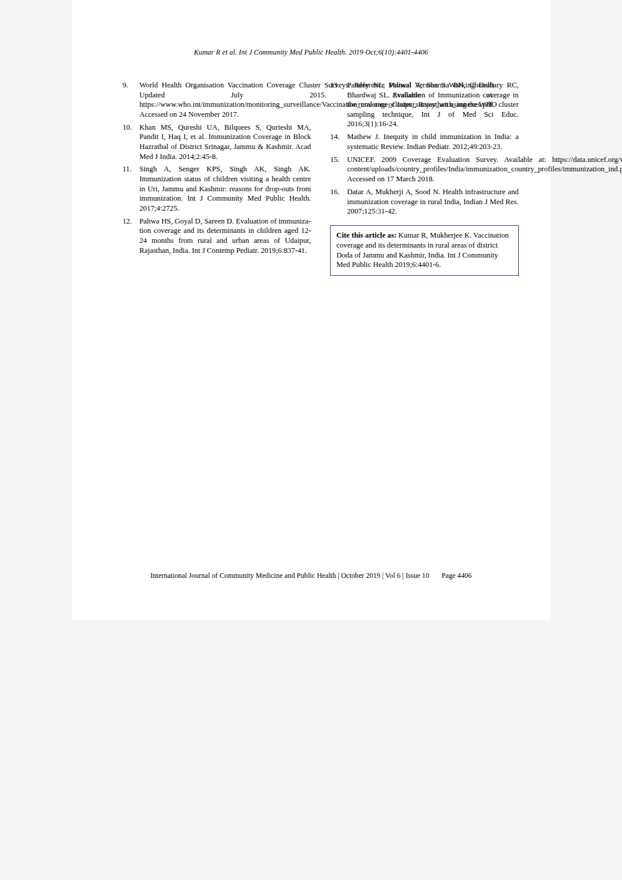Kumar R et al. Int J Community Med Public Health. 2019 Oct;6(10):4401-4406
9. World Health Organisation Vaccination Coverage Cluster Surveys: Reference Manual Version 3 Working Draft Updated July 2015. Available at: https://www.who.int/immunization/monitoring_surveillance/Vaccination_coverage_cluster_survey_with_annexes.pdf. Accessed on 24 November 2017.
10. Khan MS, Qureshi UA, Bilquees S, Qurieshi MA, Pandit I, Haq I, et al. Immunization Coverage in Block Hazratbal of District Srinagar, Jammu & Kashmir. Acad Med J India. 2014;2:45-8.
11. Singh A, Senger KPS, Singh AK, Singh AK. Immunization status of children visiting a health centre in Uri, Jammu and Kashmir: reasons for drop-outs from immunization. Int J Community Med Public Health. 2017;4:2725.
12. Pahwa HS, Goyal D, Sareen D. Evaluation of immunization coverage and its determinants in children aged 12-24 months from rural and urban areas of Udaipur, Rajasthan, India. Int J Contemp Pediatr. 2019;6:837-41.
13. Pandey NL, Paliwal A, Sharma BN, Choudhary RC, Bhardwaj SL. Evaluation of Immunization coverage in the rural area of Jaipur, Rajasthan using the WHO cluster sampling technique, Int J of Med Sci Educ. 2016;3(1):16-24.
14. Mathew J. Inequity in child immunization in India: a systematic Review. Indian Pediatr. 2012;49:203-23.
15. UNICEF. 2009 Coverage Evaluation Survey. Available at: https://data.unicef.org/wp-content/uploads/country_profiles/India/immunization_country_profiles/immunization_ind.pdf. Accessed on 17 March 2018.
16. Datar A, Mukherji A, Sood N. Health infrastructure and immunization coverage in rural India, Indian J Med Res. 2007;125:31-42.
Cite this article as: Kumar R, Mukherjee K. Vaccination coverage and its determinants in rural areas of district Doda of Jammu and Kashmir, India. Int J Community Med Public Health 2019;6:4401-6.
International Journal of Community Medicine and Public Health | October 2019 | Vol 6 | Issue 10Page 4406